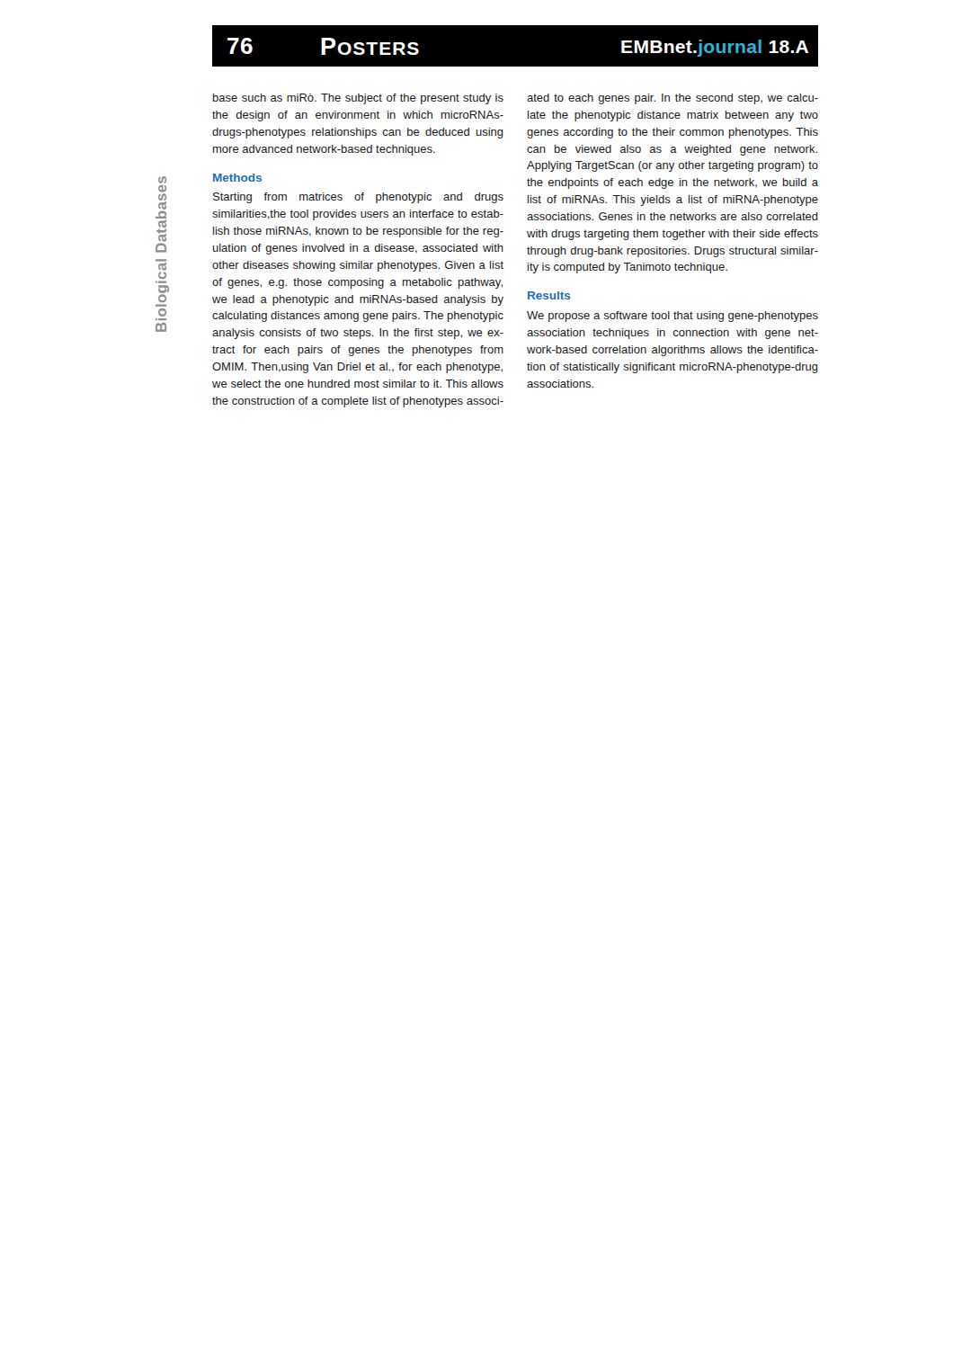Biological Databases
76
POSTERS
EMBnet.journal 18.A
base such as miRò. The subject of the present study is the design of an environment in which microRNAs-drugs-phenotypes relationships can be deduced using more advanced network-based techniques.
Methods
Starting from matrices of phenotypic and drugs similarities,the tool provides users an interface to establish those miRNAs, known to be responsible for the regulation of genes involved in a disease, associated with other diseases showing similar phenotypes. Given a list of genes, e.g. those composing a metabolic pathway, we lead a phenotypic and miRNAs-based analysis by calculating distances among gene pairs. The phenotypic analysis consists of two steps. In the first step, we extract for each pairs of genes the phenotypes from OMIM. Then,using Van Driel et al., for each phenotype, we select the one hundred most similar to it. This allows the construction of a complete list of phenotypes associated to each genes pair. In the second step, we calculate the phenotypic distance matrix between any two genes according to the their common phenotypes. This can be viewed also as a weighted gene network. Applying TargetScan (or any other targeting program) to the endpoints of each edge in the network, we build a list of miRNAs. This yields a list of miRNA-phenotype associations. Genes in the networks are also correlated with drugs targeting them together with their side effects through drug-bank repositories. Drugs structural similarity is computed by Tanimoto technique.
Results
We propose a software tool that using gene-phenotypes association techniques in connection with gene network-based correlation algorithms allows the identification of statistically significant microRNA-phenotype-drug associations.